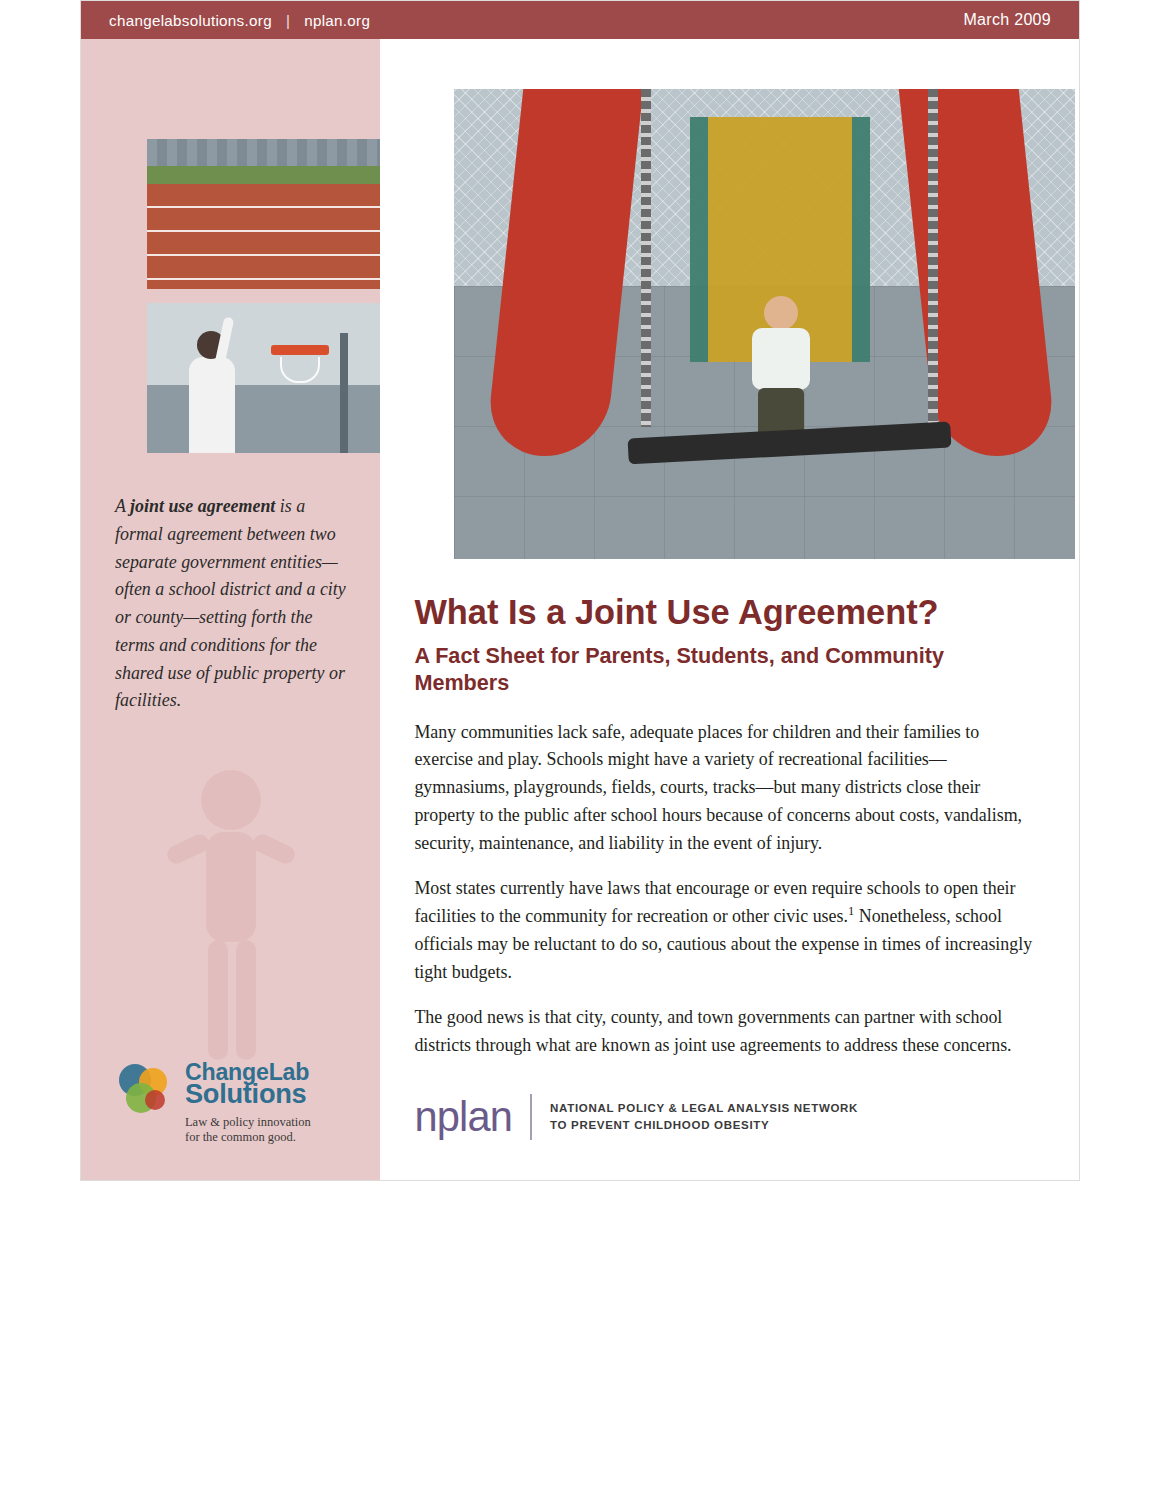changelabsolutions.org | nplan.org
March 2009
A joint use agreement is a formal agreement between two separate government entities—often a school district and a city or county—setting forth the terms and conditions for the shared use of public property or facilities.
ChangeLab Solutions
Law & policy innovation
for the common good.
What Is a Joint Use Agreement?
A Fact Sheet for Parents, Students, and Community Members
Many communities lack safe, adequate places for children and their families to exercise and play. Schools might have a variety of recreational facilities—gymnasiums, playgrounds, fields, courts, tracks—but many districts close their property to the public after school hours because of concerns about costs, vandalism, security, maintenance, and liability in the event of injury.
Most states currently have laws that encourage or even require schools to open their facilities to the community for recreation or other civic uses.1 Nonetheless, school officials may be reluctant to do so, cautious about the expense in times of increasingly tight budgets.
The good news is that city, county, and town governments can partner with school districts through what are known as joint use agreements to address these concerns.
nplan National Policy & Legal Analysis Network
to Prevent Childhood Obesity